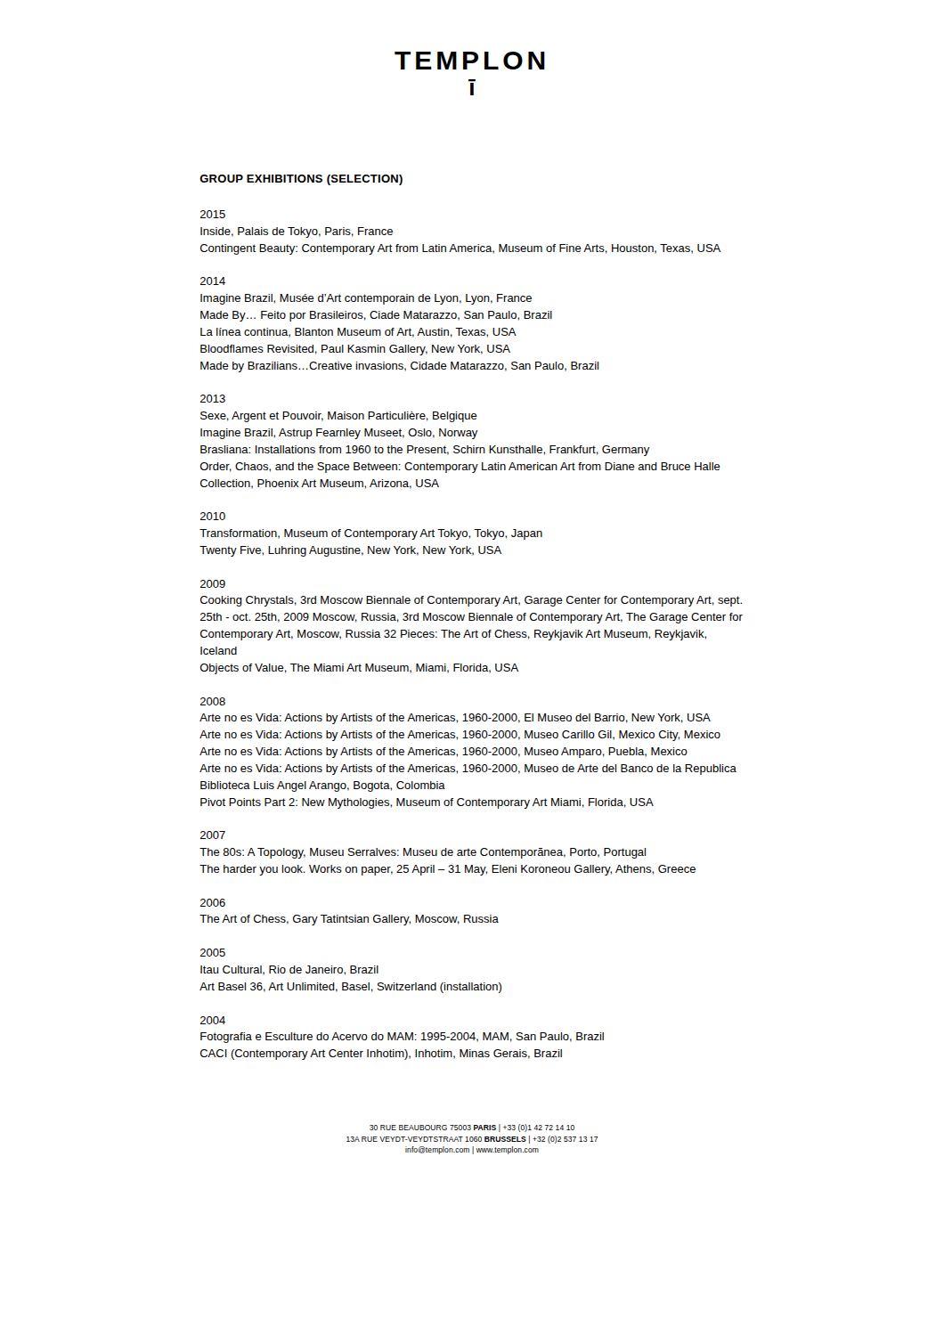TEMPLON
ī
GROUP EXHIBITIONS (SELECTION)
2015
Inside, Palais de Tokyo, Paris, France
Contingent Beauty: Contemporary Art from Latin America, Museum of Fine Arts, Houston, Texas, USA
2014
Imagine Brazil, Musée d’Art contemporain de Lyon, Lyon, France
Made By… Feito por Brasileiros, Ciade Matarazzo, San Paulo, Brazil
La línea continua, Blanton Museum of Art, Austin, Texas, USA
Bloodflames Revisited, Paul Kasmin Gallery, New York, USA
Made by Brazilians…Creative invasions, Cidade Matarazzo, San Paulo, Brazil
2013
Sexe, Argent et Pouvoir, Maison Particulière, Belgique
Imagine Brazil, Astrup Fearnley Museet, Oslo, Norway
Brasliana: Installations from 1960 to the Present, Schirn Kunsthalle, Frankfurt, Germany
Order, Chaos, and the Space Between: Contemporary Latin American Art from Diane and Bruce Halle Collection, Phoenix Art Museum, Arizona, USA
2010
Transformation, Museum of Contemporary Art Tokyo, Tokyo, Japan
Twenty Five, Luhring Augustine, New York, New York, USA
2009
Cooking Chrystals, 3rd Moscow Biennale of Contemporary Art, Garage Center for Contemporary Art, sept. 25th - oct. 25th, 2009 Moscow, Russia, 3rd Moscow Biennale of Contemporary Art, The Garage Center for Contemporary Art, Moscow, Russia 32 Pieces: The Art of Chess, Reykjavik Art Museum, Reykjavik, Iceland
Objects of Value, The Miami Art Museum, Miami, Florida, USA
2008
Arte no es Vida: Actions by Artists of the Americas, 1960-2000, El Museo del Barrio, New York, USA
Arte no es Vida: Actions by Artists of the Americas, 1960-2000, Museo Carillo Gil, Mexico City, Mexico
Arte no es Vida: Actions by Artists of the Americas, 1960-2000, Museo Amparo, Puebla, Mexico
Arte no es Vida: Actions by Artists of the Americas, 1960-2000, Museo de Arte del Banco de la Republica Biblioteca Luis Angel Arango, Bogota, Colombia
Pivot Points Part 2: New Mythologies, Museum of Contemporary Art Miami, Florida, USA
2007
The 80s: A Topology, Museu Serralves: Museu de arte Contemporãnea, Porto, Portugal
The harder you look. Works on paper, 25 April – 31 May, Eleni Koroneou Gallery, Athens, Greece
2006
The Art of Chess, Gary Tatintsian Gallery, Moscow, Russia
2005
Itau Cultural, Rio de Janeiro, Brazil
Art Basel 36, Art Unlimited, Basel, Switzerland (installation)
2004
Fotografia e Esculture do Acervo do MAM: 1995-2004, MAM, San Paulo, Brazil
CACI (Contemporary Art Center Inhotim), Inhotim, Minas Gerais, Brazil
30 RUE BEAUBOURG 75003 PARIS | +33 (0)1 42 72 14 10
13A RUE VEYDT-VEYDTSTRAAT 1060 BRUSSELS | +32 (0)2 537 13 17
info@templon.com | www.templon.com